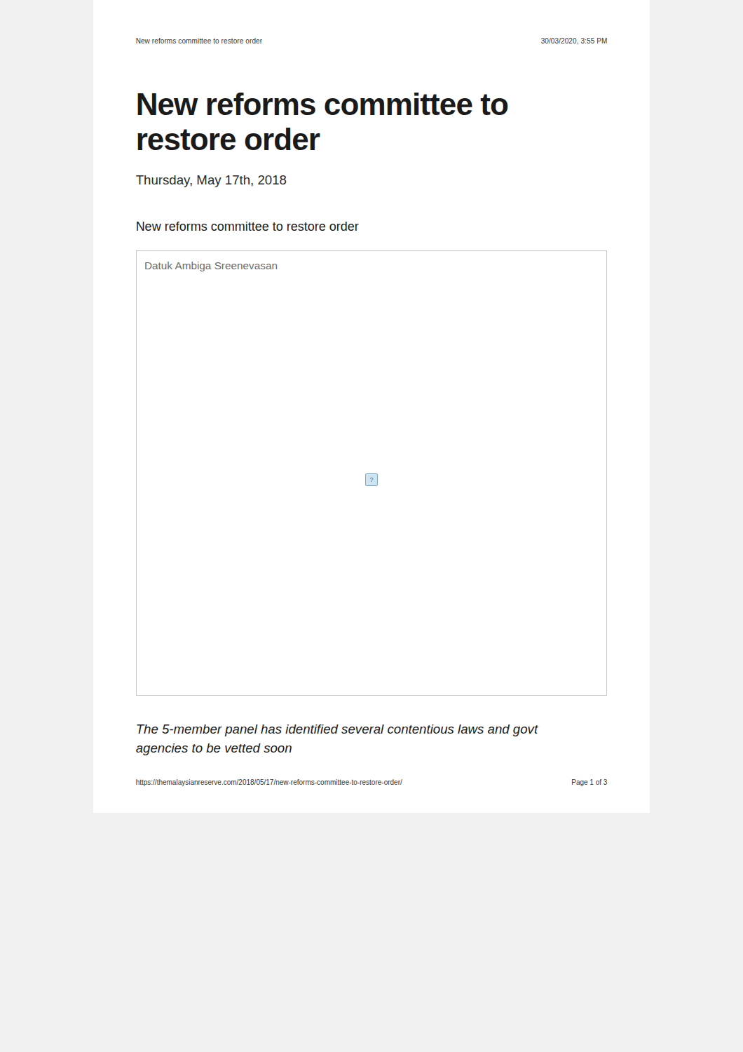New reforms committee to restore order 30/03/2020, 3:55 PM
New reforms committee to restore order
Thursday, May 17th, 2018
New reforms committee to restore order
Datuk Ambiga Sreenevasan
?
The 5-member panel has identified several contentious laws and govt agencies to be vetted soon
https://themalaysianreserve.com/2018/05/17/new-reforms-committee-to-restore-order/ Page 1 of 3